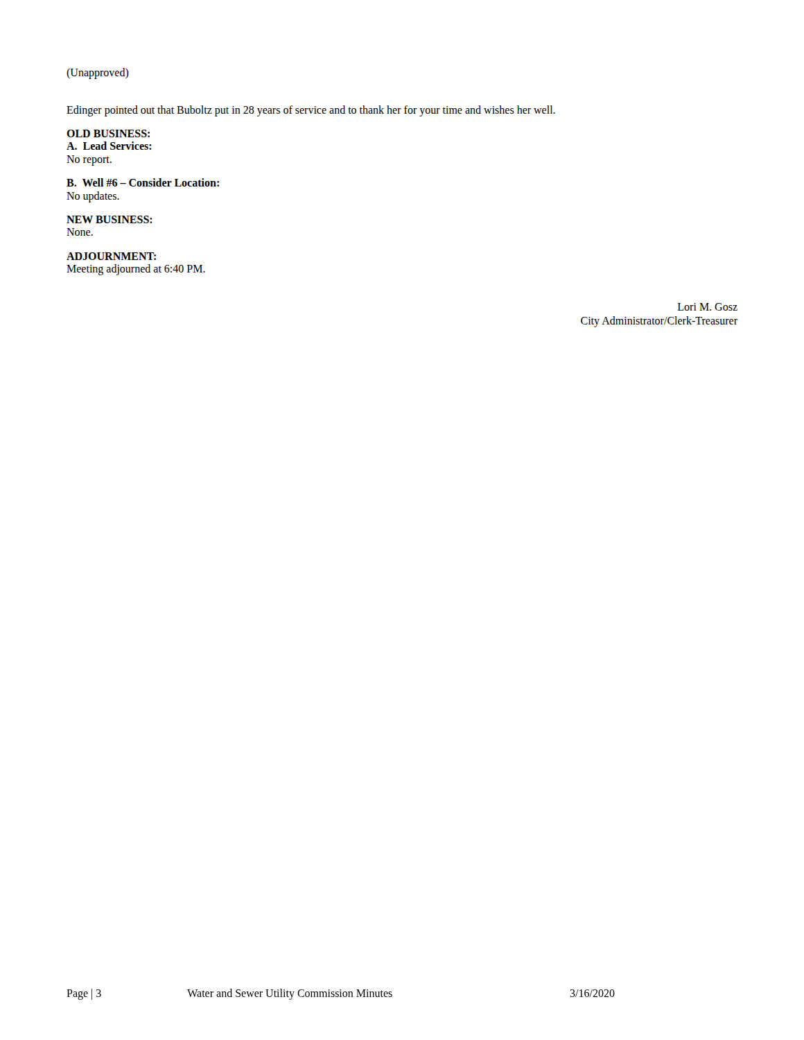(Unapproved)
Edinger pointed out that Buboltz put in 28 years of service and to thank her for your time and wishes her well.
OLD BUSINESS:
A. Lead Services:
No report.
B. Well #6 – Consider Location:
No updates.
NEW BUSINESS:
None.
ADJOURNMENT:
Meeting adjourned at 6:40 PM.
Lori M. Gosz
City Administrator/Clerk-Treasurer
| Page / 3 | Water and Sewer Utility Commission Minutes | 3/16/2020 |